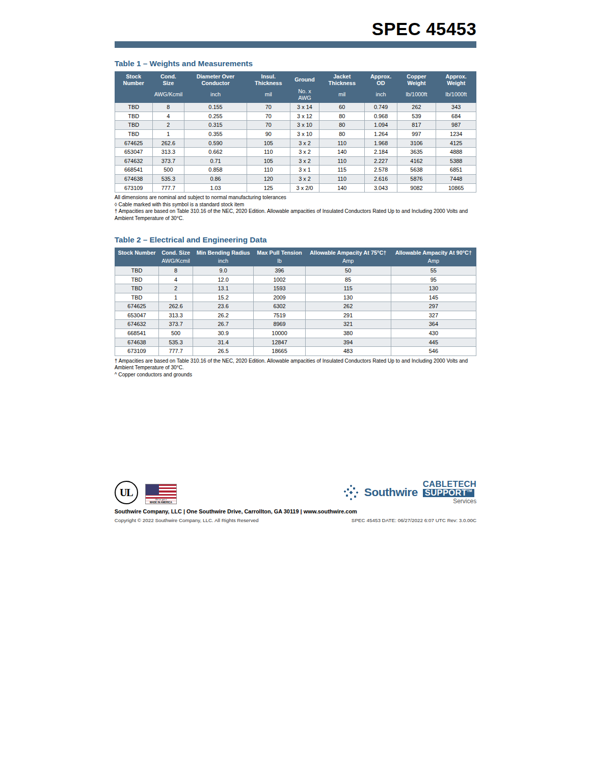SPEC 45453
Table 1 – Weights and Measurements
| Stock Number | Cond. Size | Diameter Over Conductor | Insul. Thickness | Ground | Jacket Thickness | Approx. OD | Copper Weight | Approx. Weight |
| --- | --- | --- | --- | --- | --- | --- | --- | --- |
| | AWG/Kcmil | inch | mil | No. x AWG | mil | inch | lb/1000ft | lb/1000ft |
| TBD | 8 | 0.155 | 70 | 3 x 14 | 60 | 0.749 | 262 | 343 |
| TBD | 4 | 0.255 | 70 | 3 x 12 | 80 | 0.968 | 539 | 684 |
| TBD | 2 | 0.315 | 70 | 3 x 10 | 80 | 1.094 | 817 | 987 |
| TBD | 1 | 0.355 | 90 | 3 x 10 | 80 | 1.264 | 997 | 1234 |
| 674625 | 262.6 | 0.590 | 105 | 3 x 2 | 110 | 1.968 | 3106 | 4125 |
| 653047 | 313.3 | 0.662 | 110 | 3 x 2 | 140 | 2.184 | 3635 | 4888 |
| 674632 | 373.7 | 0.71 | 105 | 3 x 2 | 110 | 2.227 | 4162 | 5388 |
| 668541 | 500 | 0.858 | 110 | 3 x 1 | 115 | 2.578 | 5638 | 6851 |
| 674638 | 535.3 | 0.86 | 120 | 3 x 2 | 110 | 2.616 | 5876 | 7448 |
| 673109 | 777.7 | 1.03 | 125 | 3 x 2/0 | 140 | 3.043 | 9082 | 10865 |
All dimensions are nominal and subject to normal manufacturing tolerances
◊ Cable marked with this symbol is a standard stock item
† Ampacities are based on Table 310.16 of the NEC, 2020 Edition. Allowable ampacities of Insulated Conductors Rated Up to and Including 2000 Volts and Ambient Temperature of 30°C.
Table 2 – Electrical and Engineering Data
| Stock Number | Cond. Size | Min Bending Radius | Max Pull Tension | Allowable Ampacity At 75°C† | Allowable Ampacity At 90°C† |
| --- | --- | --- | --- | --- | --- |
| | AWG/Kcmil | inch | lb | Amp | Amp |
| TBD | 8 | 9.0 | 396 | 50 | 55 |
| TBD | 4 | 12.0 | 1002 | 85 | 95 |
| TBD | 2 | 13.1 | 1593 | 115 | 130 |
| TBD | 1 | 15.2 | 2009 | 130 | 145 |
| 674625 | 262.6 | 23.6 | 6302 | 262 | 297 |
| 653047 | 313.3 | 26.2 | 7519 | 291 | 327 |
| 674632 | 373.7 | 26.7 | 8969 | 321 | 364 |
| 668541 | 500 | 30.9 | 10000 | 380 | 430 |
| 674638 | 535.3 | 31.4 | 12847 | 394 | 445 |
| 673109 | 777.7 | 26.5 | 18665 | 483 | 546 |
† Ampacities are based on Table 310.16 of the NEC, 2020 Edition. Allowable ampacities of Insulated Conductors Rated Up to and Including 2000 Volts and Ambient Temperature of 30°C.
^ Copper conductors and grounds
UL
We’ve got it MADE IN AMERICA
Southwire
CABLETECH
SUPPORTTM Services
Southwire Company, LLC | One Southwire Drive, Carrollton, GA 30119 | www.southwire.com
Copyright © 2022 Southwire Company, LLC. All Rights Reserved
SPEC 45453 DATE: 06/27/2022 6:07 UTC Rev: 3.0.00C